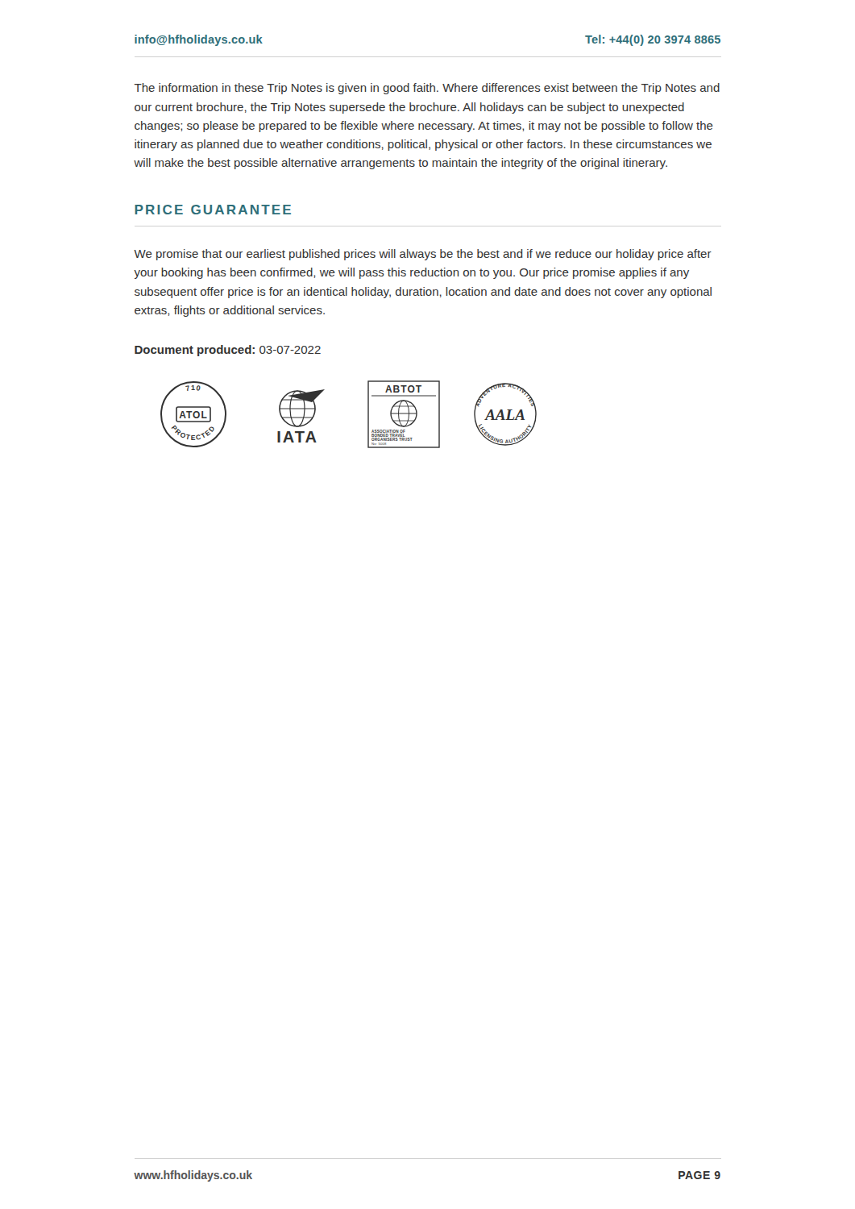info@hfholidays.co.uk Tel: +44(0) 20 3974 8865
The information in these Trip Notes is given in good faith. Where differences exist between the Trip Notes and our current brochure, the Trip Notes supersede the brochure. All holidays can be subject to unexpected changes; so please be prepared to be flexible where necessary. At times, it may not be possible to follow the itinerary as planned due to weather conditions, political, physical or other factors. In these circumstances we will make the best possible alternative arrangements to maintain the integrity of the original itinerary.
Price Guarantee
We promise that our earliest published prices will always be the best and if we reduce our holiday price after your booking has been confirmed, we will pass this reduction on to you. Our price promise applies if any subsequent offer price is for an identical holiday, duration, location and date and does not cover any optional extras, flights or additional services.
Document produced: 03-07-2022
710 PROTECTED ATOL IATA ABTOT ASSOCIATION OF BONDED TRAVEL ORGANISERS TRUST No: 5008 ADVENTURE ACTIVITIES LICENSING AUTHORITY AALA
www.hfholidays.co.uk PAGE 9